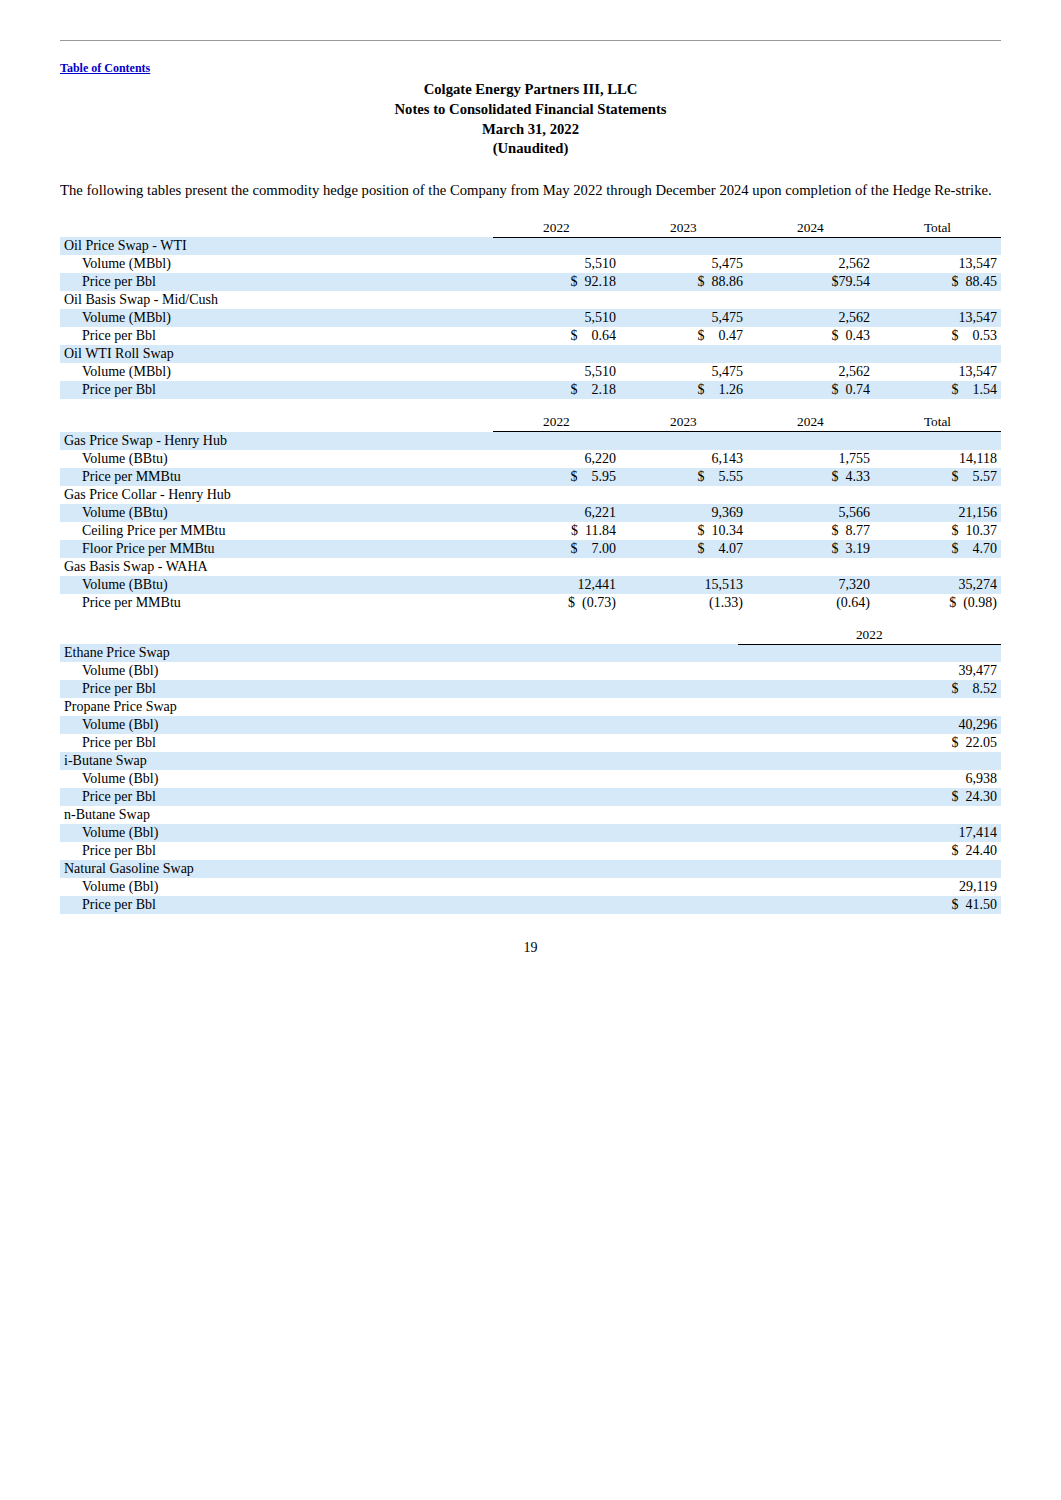Table of Contents
Colgate Energy Partners III, LLC
Notes to Consolidated Financial Statements
March 31, 2022
(Unaudited)
The following tables present the commodity hedge position of the Company from May 2022 through December 2024 upon completion of the Hedge Re-strike.
| | 2022 | 2023 | 2024 | Total |
| Oil Price Swap - WTI | | | | |
| Volume (MBbl) | 5,510 | 5,475 | 2,562 | 13,547 |
| Price per Bbl | $ 92.18 | $ 88.86 | $79.54 | $ 88.45 |
| Oil Basis Swap - Mid/Cush | | | | |
| Volume (MBbl) | 5,510 | 5,475 | 2,562 | 13,547 |
| Price per Bbl | $ 0.64 | $ 0.47 | $ 0.43 | $ 0.53 |
| Oil WTI Roll Swap | | | | |
| Volume (MBbl) | 5,510 | 5,475 | 2,562 | 13,547 |
| Price per Bbl | $ 2.18 | $ 1.26 | $ 0.74 | $ 1.54 |
| | 2022 | 2023 | 2024 | Total |
| Gas Price Swap - Henry Hub | | | | |
| Volume (BBtu) | 6,220 | 6,143 | 1,755 | 14,118 |
| Price per MMBtu | $ 5.95 | $ 5.55 | $ 4.33 | $ 5.57 |
| Gas Price Collar - Henry Hub | | | | |
| Volume (BBtu) | 6,221 | 9,369 | 5,566 | 21,156 |
| Ceiling Price per MMBtu | $ 11.84 | $ 10.34 | $ 8.77 | $ 10.37 |
| Floor Price per MMBtu | $ 7.00 | $ 4.07 | $ 3.19 | $ 4.70 |
| Gas Basis Swap - WAHA | | | | |
| Volume (BBtu) | 12,441 | 15,513 | 7,320 | 35,274 |
| Price per MMBtu | $ (0.73) | (1.33) | (0.64) | $ (0.98) |
| | 2022 |
| Ethane Price Swap | |
| Volume (Bbl) | 39,477 |
| Price per Bbl | $ 8.52 |
| Propane Price Swap | |
| Volume (Bbl) | 40,296 |
| Price per Bbl | $ 22.05 |
| i-Butane Swap | |
| Volume (Bbl) | 6,938 |
| Price per Bbl | $ 24.30 |
| n-Butane Swap | |
| Volume (Bbl) | 17,414 |
| Price per Bbl | $ 24.40 |
| Natural Gasoline Swap | |
| Volume (Bbl) | 29,119 |
| Price per Bbl | $ 41.50 |
19